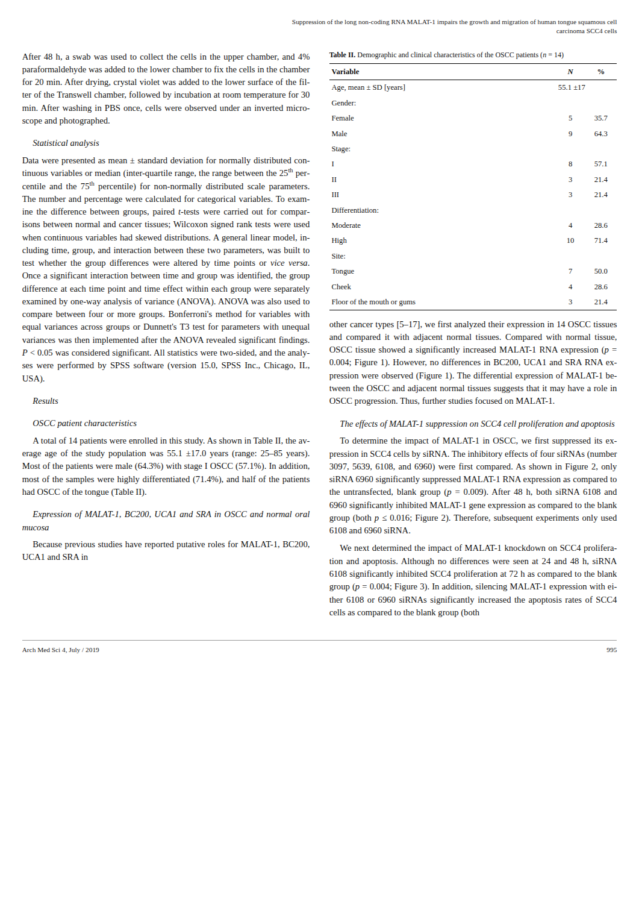Suppression of the long non-coding RNA MALAT-1 impairs the growth and migration of human tongue squamous cell
carcinoma SCC4 cells
After 48 h, a swab was used to collect the cells in the upper chamber, and 4% paraformaldehyde was added to the lower chamber to fix the cells in the chamber for 20 min. After drying, crystal violet was added to the lower surface of the filter of the Transwell chamber, followed by incubation at room temperature for 30 min. After washing in PBS once, cells were observed under an inverted microscope and photographed.
Statistical analysis
Data were presented as mean ± standard deviation for normally distributed continuous variables or median (inter-quartile range, the range between the 25th percentile and the 75th percentile) for non-normally distributed scale parameters. The number and percentage were calculated for categorical variables. To examine the difference between groups, paired t-tests were carried out for comparisons between normal and cancer tissues; Wilcoxon signed rank tests were used when continuous variables had skewed distributions. A general linear model, including time, group, and interaction between these two parameters, was built to test whether the group differences were altered by time points or vice versa. Once a significant interaction between time and group was identified, the group difference at each time point and time effect within each group were separately examined by one-way analysis of variance (ANOVA). ANOVA was also used to compare between four or more groups. Bonferroni's method for variables with equal variances across groups or Dunnett's T3 test for parameters with unequal variances was then implemented after the ANOVA revealed significant findings. P < 0.05 was considered significant. All statistics were two-sided, and the analyses were performed by SPSS software (version 15.0, SPSS Inc., Chicago, IL, USA).
Results
OSCC patient characteristics
A total of 14 patients were enrolled in this study. As shown in Table II, the average age of the study population was 55.1 ±17.0 years (range: 25–85 years). Most of the patients were male (64.3%) with stage I OSCC (57.1%). In addition, most of the samples were highly differentiated (71.4%), and half of the patients had OSCC of the tongue (Table II).
Expression of MALAT-1, BC200, UCA1 and SRA in OSCC and normal oral mucosa
Because previous studies have reported putative roles for MALAT-1, BC200, UCA1 and SRA in
Table II. Demographic and clinical characteristics of the OSCC patients ( n = 14)
| Variable | N | % |
| --- | --- | --- |
| Age, mean ± SD [years] | 55.1 ±17 |
| Gender: | | |
| Female | 5 | 35.7 |
| Male | 9 | 64.3 |
| Stage: | | |
| I | 8 | 57.1 |
| II | 3 | 21.4 |
| III | 3 | 21.4 |
| Differentiation: | | |
| Moderate | 4 | 28.6 |
| High | 10 | 71.4 |
| Site: | | |
| Tongue | 7 | 50.0 |
| Cheek | 4 | 28.6 |
| Floor of the mouth or gums | 3 | 21.4 |
other cancer types [5–17], we first analyzed their expression in 14 OSCC tissues and compared it with adjacent normal tissues. Compared with normal tissue, OSCC tissue showed a significantly increased MALAT-1 RNA expression (p = 0.004; Figure 1). However, no differences in BC200, UCA1 and SRA RNA expression were observed (Figure 1). The differential expression of MALAT-1 between the OSCC and adjacent normal tissues suggests that it may have a role in OSCC progression. Thus, further studies focused on MALAT-1.
The effects of MALAT-1 suppression on SCC4 cell proliferation and apoptosis
To determine the impact of MALAT-1 in OSCC, we first suppressed its expression in SCC4 cells by siRNA. The inhibitory effects of four siRNAs (number 3097, 5639, 6108, and 6960) were first compared. As shown in Figure 2, only siRNA 6960 significantly suppressed MALAT-1 RNA expression as compared to the untransfected, blank group (p = 0.009). After 48 h, both siRNA 6108 and 6960 significantly inhibited MALAT-1 gene expression as compared to the blank group (both p ≤ 0.016; Figure 2). Therefore, subsequent experiments only used 6108 and 6960 siRNA.
We next determined the impact of MALAT-1 knockdown on SCC4 proliferation and apoptosis. Although no differences were seen at 24 and 48 h, siRNA 6108 significantly inhibited SCC4 proliferation at 72 h as compared to the blank group (p = 0.004; Figure 3). In addition, silencing MALAT-1 expression with either 6108 or 6960 siRNAs significantly increased the apoptosis rates of SCC4 cells as compared to the blank group (both
Arch Med Sci 4, July / 2019 995